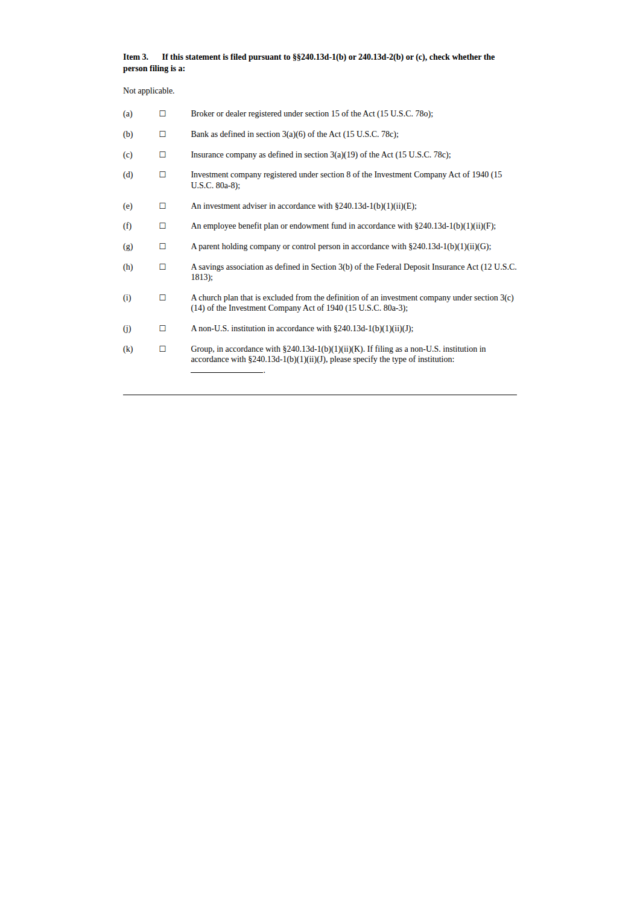Item 3. If this statement is filed pursuant to §§240.13d-1(b) or 240.13d-2(b) or (c), check whether the person filing is a:
Not applicable.
| (a) | ☐ | Broker or dealer registered under section 15 of the Act (15 U.S.C. 78o); |
| (b) | ☐ | Bank as defined in section 3(a)(6) of the Act (15 U.S.C. 78c); |
| (c) | ☐ | Insurance company as defined in section 3(a)(19) of the Act (15 U.S.C. 78c); |
| (d) | ☐ | Investment company registered under section 8 of the Investment Company Act of 1940 (15 U.S.C. 80a-8); |
| (e) | ☐ | An investment adviser in accordance with §240.13d-1(b)(1)(ii)(E); |
| (f) | ☐ | An employee benefit plan or endowment fund in accordance with §240.13d-1(b)(1)(ii)(F); |
| (g) | ☐ | A parent holding company or control person in accordance with §240.13d-1(b)(1)(ii)(G); |
| (h) | ☐ | A savings association as defined in Section 3(b) of the Federal Deposit Insurance Act (12 U.S.C. 1813); |
| (i) | ☐ | A church plan that is excluded from the definition of an investment company under section 3(c)(14) of the Investment Company Act of 1940 (15 U.S.C. 80a-3); |
| (j) | ☐ | A non-U.S. institution in accordance with §240.13d-1(b)(1)(ii)(J); |
| (k) | ☐ | Group, in accordance with §240.13d-1(b)(1)(ii)(K). If filing as a non-U.S. institution in accordance with §240.13d-1(b)(1)(ii)(J), please specify the type of institution: . |